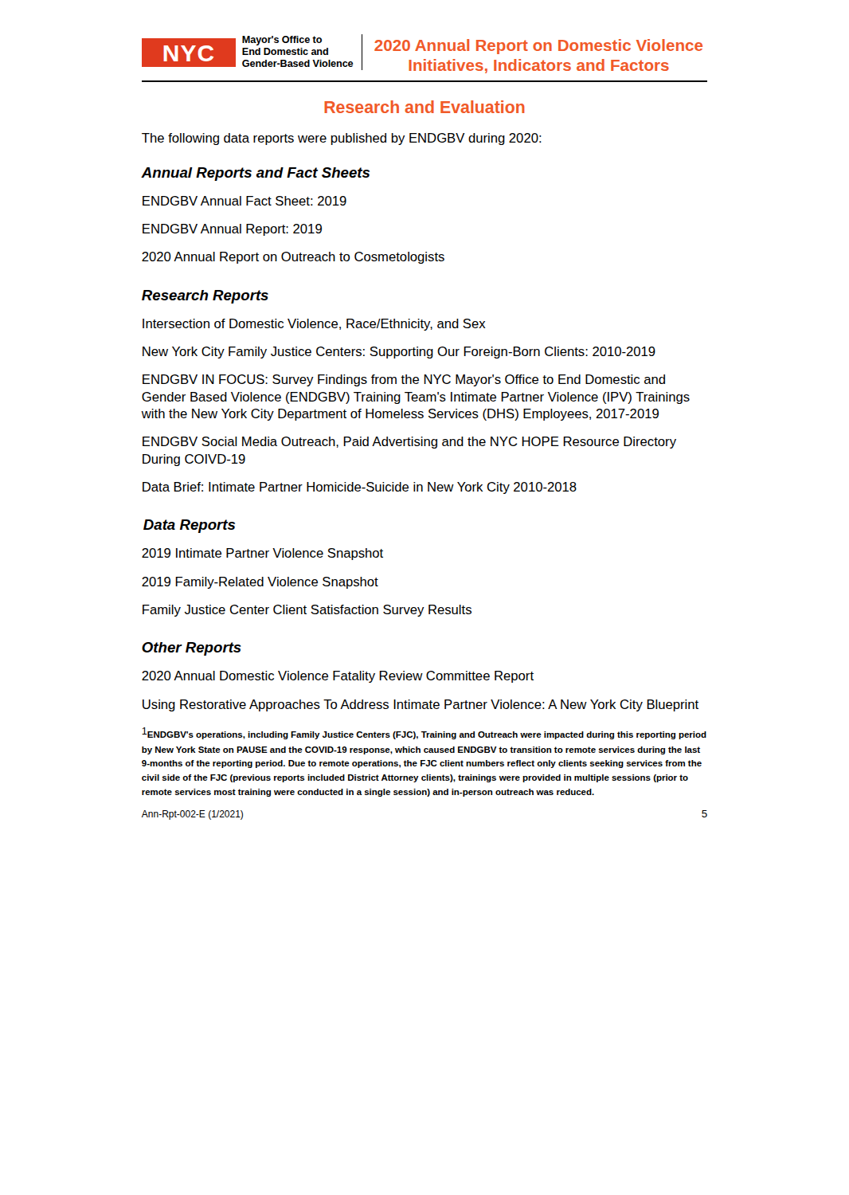NYC
Mayor's Office to
End Domestic and
Gender-Based Violence
2020 Annual Report on Domestic Violence
Initiatives, Indicators and Factors
Research and Evaluation
The following data reports were published by ENDGBV during 2020:
Annual Reports and Fact Sheets
ENDGBV Annual Fact Sheet: 2019
ENDGBV Annual Report: 2019
2020 Annual Report on Outreach to Cosmetologists
Research Reports
Intersection of Domestic Violence, Race/Ethnicity, and Sex
New York City Family Justice Centers: Supporting Our Foreign-Born Clients: 2010-2019
ENDGBV IN FOCUS: Survey Findings from the NYC Mayor's Office to End Domestic and Gender Based Violence (ENDGBV) Training Team's Intimate Partner Violence (IPV) Trainings with the New York City Department of Homeless Services (DHS) Employees, 2017-2019
ENDGBV Social Media Outreach, Paid Advertising and the NYC HOPE Resource Directory During COIVD-19
Data Brief: Intimate Partner Homicide-Suicide in New York City 2010-2018
Data Reports
2019 Intimate Partner Violence Snapshot
2019 Family-Related Violence Snapshot
Family Justice Center Client Satisfaction Survey Results
Other Reports
2020 Annual Domestic Violence Fatality Review Committee Report
Using Restorative Approaches To Address Intimate Partner Violence: A New York City Blueprint
1ENDGBV's operations, including Family Justice Centers (FJC), Training and Outreach were impacted during this reporting period by New York State on PAUSE and the COVID-19 response, which caused ENDGBV to transition to remote services during the last 9-months of the reporting period. Due to remote operations, the FJC client numbers reflect only clients seeking services from the civil side of the FJC (previous reports included District Attorney clients), trainings were provided in multiple sessions (prior to remote services most training were conducted in a single session) and in-person outreach was reduced.
Ann-Rpt-002-E (1/2021)
5